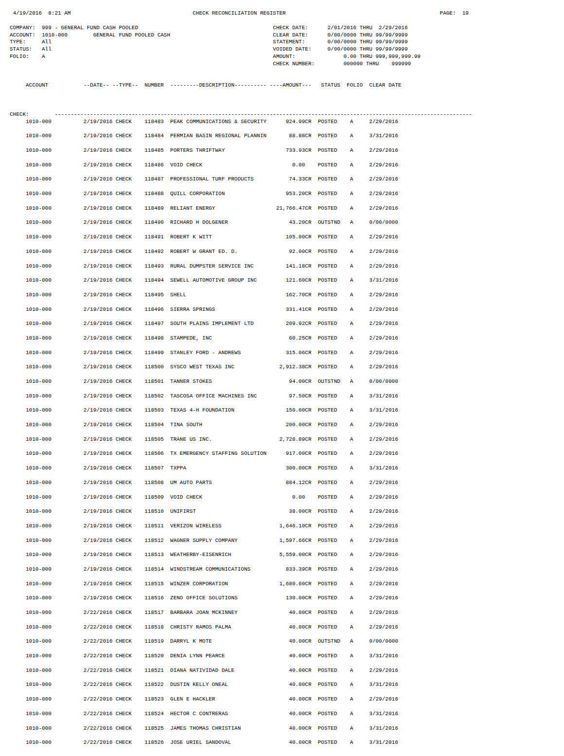4/19/2016  8:21 AM                                      CHECK RECONCILIATION REGISTER                                                PAGE:  19

COMPANY:  999 - GENERAL FUND CASH POOLED                                          CHECK DATE:      2/01/2016 THRU  2/29/2016
ACCOUNT:  1010-000        GENERAL FUND POOLED CASH                                CLEAR DATE:      0/00/0000 THRU 99/99/9999
TYPE:     All                                                                     STATEMENT:       0/00/0000 THRU 99/99/9999
STATUS:   All                                                                     VOIDED DATE:     0/00/0000 THRU 99/99/9999
FOLIO:    A                                                                       AMOUNT:               0.00 THRU 999,999,999.99
                                                                                  CHECK NUMBER:         000000 THRU    999999


     ACCOUNT           --DATE-- --TYPE--  NUMBER  ---------DESCRIPTION---------- ----AMOUNT---   STATUS  FOLIO  CLEAR DATE



CHECK:        ----------------------------------------------------------------------------------------------------------------------------------
     1010-000          2/19/2016 CHECK    118483  PEAK COMMUNICATIONS & SECURITY      924.99CR  POSTED    A     2/29/2016

     1010-000          2/19/2016 CHECK    118484  PERMIAN BASIN REGIONAL PLANNIN       88.88CR  POSTED    A     3/31/2016

     1010-000          2/19/2016 CHECK    118485  PORTERS THRIFTWAY                   733.93CR  POSTED    A     2/29/2016

     1010-000          2/19/2016 CHECK    118486  VOID CHECK                            0.00    POSTED    A     2/29/2016

     1010-000          2/19/2016 CHECK    118487  PROFESSIONAL TURF PRODUCTS           74.33CR  POSTED    A     2/29/2016

     1010-000          2/19/2016 CHECK    118488  QUILL CORPORATION                   953.20CR  POSTED    A     2/29/2016

     1010-000          2/19/2016 CHECK    118489  RELIANT ENERGY                   21,766.47CR  POSTED    A     2/29/2016

     1010-000          2/19/2016 CHECK    118490  RICHARD H DOLGENER                   43.20CR  OUTSTND   A     0/00/0000

     1010-000          2/19/2016 CHECK    118491  ROBERT K WITT                       105.00CR  POSTED    A     2/29/2016

     1010-000          2/19/2016 CHECK    118492  ROBERT W GRANT ED. D.                92.00CR  POSTED    A     2/29/2016

     1010-000          2/19/2016 CHECK    118493  RURAL DUMPSTER SERVICE INC          141.18CR  POSTED    A     2/29/2016

     1010-000          2/19/2016 CHECK    118494  SEWELL AUTOMOTIVE GROUP INC         121.60CR  POSTED    A     3/31/2016

     1010-000          2/19/2016 CHECK    118495  SHELL                               162.70CR  POSTED    A     2/29/2016

     1010-000          2/19/2016 CHECK    118496  SIERRA SPRINGS                      331.41CR  POSTED    A     2/29/2016

     1010-000          2/19/2016 CHECK    118497  SOUTH PLAINS IMPLEMENT LTD          209.92CR  POSTED    A     2/29/2016

     1010-000          2/19/2016 CHECK    118498  STAMPEDE, INC                        60.25CR  POSTED    A     2/29/2016

     1010-000          2/19/2016 CHECK    118499  STANLEY FORD - ANDREWS              315.06CR  POSTED    A     2/29/2016

     1010-000          2/19/2016 CHECK    118500  SYSCO WEST TEXAS INC              2,912.38CR  POSTED    A     2/29/2016

     1010-000          2/19/2016 CHECK    118501  TANNER STOKES                        94.00CR  OUTSTND   A     0/00/0000

     1010-000          2/19/2016 CHECK    118502  TASCOSA OFFICE MACHINES INC          97.50CR  POSTED    A     3/31/2016

     1010-000          2/19/2016 CHECK    118503  TEXAS 4-H FOUNDATION                150.00CR  POSTED    A     3/31/2016

     1010-000          2/19/2016 CHECK    118504  TINA SOUTH                          200.00CR  POSTED    A     2/29/2016

     1010-000          2/19/2016 CHECK    118505  TRANE US INC.                     2,728.89CR  POSTED    A     2/29/2016

     1010-000          2/19/2016 CHECK    118506  TX EMERGENCY STAFFING SOLUTION      917.00CR  POSTED    A     2/29/2016

     1010-000          2/19/2016 CHECK    118507  TXPPA                               300.00CR  POSTED    A     3/31/2016

     1010-000          2/19/2016 CHECK    118508  UM AUTO PARTS                       884.12CR  POSTED    A     2/29/2016

     1010-000          2/19/2016 CHECK    118509  VOID CHECK                            0.00    POSTED    A     2/29/2016

     1010-000          2/19/2016 CHECK    118510  UNIFIRST                             38.00CR  POSTED    A     2/29/2016

     1010-000          2/19/2016 CHECK    118511  VERIZON WIRELESS                  1,646.10CR  POSTED    A     2/29/2016

     1010-000          2/19/2016 CHECK    118512  WAGNER SUPPLY COMPANY             1,597.66CR  POSTED    A     2/29/2016

     1010-000          2/19/2016 CHECK    118513  WEATHERBY-EISENRICH               5,559.00CR  POSTED    A     2/29/2016

     1010-000          2/19/2016 CHECK    118514  WINDSTREAM COMMUNICATIONS           833.39CR  POSTED    A     2/29/2016

     1010-000          2/19/2016 CHECK    118515  WINZER CORPORATION                1,680.60CR  POSTED    A     2/29/2016

     1010-000          2/19/2016 CHECK    118516  ZENO OFFICE SOLUTIONS               130.00CR  POSTED    A     2/29/2016

     1010-000          2/22/2016 CHECK    118517  BARBARA JOAN MCKINNEY                40.00CR  POSTED    A     2/29/2016

     1010-000          2/22/2016 CHECK    118518  CHRISTY RAMOS PALMA                  40.00CR  POSTED    A     2/29/2016

     1010-000          2/22/2016 CHECK    118519  DARRYL K MOTE                        40.00CR  OUTSTND   A     0/00/0000

     1010-000          2/22/2016 CHECK    118520  DENIA LYNN PEARCE                    40.00CR  POSTED    A     3/31/2016

     1010-000          2/22/2016 CHECK    118521  DIANA NATIVIDAD DALE                 40.00CR  POSTED    A     2/29/2016

     1010-000          2/22/2016 CHECK    118522  DUSTIN KELLY ONEAL                   40.00CR  POSTED    A     3/31/2016

     1010-000          2/22/2016 CHECK    118523  GLEN E HACKLER                       40.00CR  POSTED    A     2/29/2016

     1010-000          2/22/2016 CHECK    118524  HECTOR C CONTRERAS                   40.00CR  POSTED    A     3/31/2016

     1010-000          2/22/2016 CHECK    118525  JAMES THOMAS CHRISTIAN               40.00CR  POSTED    A     3/31/2016

     1010-000          2/22/2016 CHECK    118526  JOSE URIEL SANDOVAL                  40.00CR  POSTED    A     3/31/2016